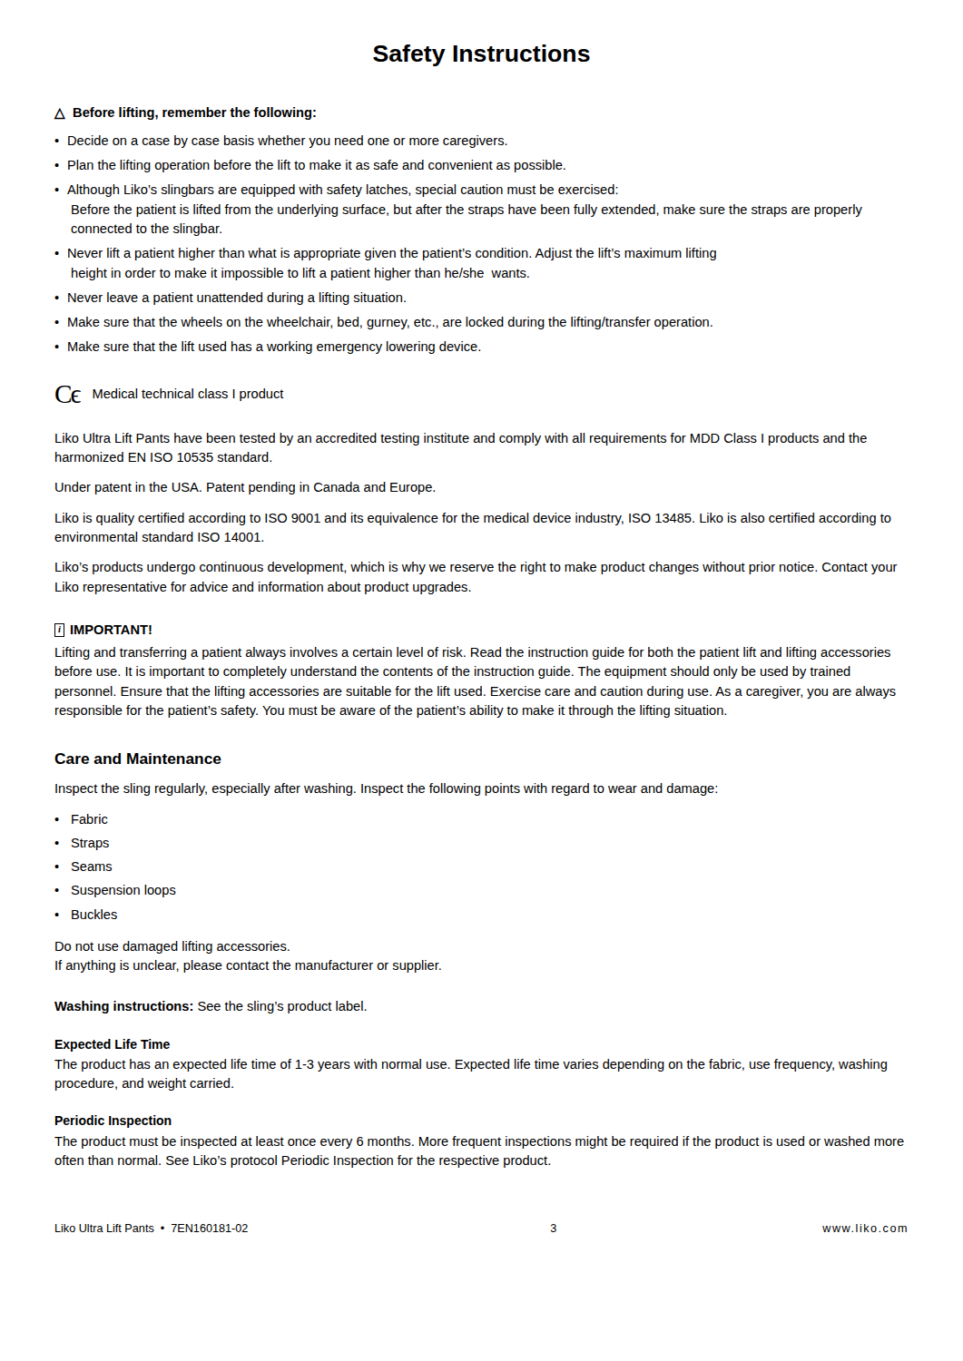Safety Instructions
△ Before lifting, remember the following:
Decide on a case by case basis whether you need one or more caregivers.
Plan the lifting operation before the lift to make it as safe and convenient as possible.
Although Liko’s slingbars are equipped with safety latches, special caution must be exercised: Before the patient is lifted from the underlying surface, but after the straps have been fully extended, make sure the straps are properly connected to the slingbar.
Never lift a patient higher than what is appropriate given the patient’s condition. Adjust the lift’s maximum lifting height in order to make it impossible to lift a patient higher than he/she wants.
Never leave a patient unattended during a lifting situation.
Make sure that the wheels on the wheelchair, bed, gurney, etc., are locked during the lifting/transfer operation.
Make sure that the lift used has a working emergency lowering device.
Cϵ Medical technical class I product
Liko Ultra Lift Pants have been tested by an accredited testing institute and comply with all requirements for MDD Class I products and the harmonized EN ISO 10535 standard.
Under patent in the USA. Patent pending in Canada and Europe.
Liko is quality certified according to ISO 9001 and its equivalence for the medical device industry, ISO 13485. Liko is also certified according to environmental standard ISO 14001.
Liko’s products undergo continuous development, which is why we reserve the right to make product changes without prior notice. Contact your Liko representative for advice and information about product upgrades.
i IMPORTANT!
Lifting and transferring a patient always involves a certain level of risk. Read the instruction guide for both the patient lift and lifting accessories before use. It is important to completely understand the contents of the instruction guide. The equipment should only be used by trained personnel. Ensure that the lifting accessories are suitable for the lift used. Exercise care and caution during use. As a caregiver, you are always responsible for the patient’s safety. You must be aware of the patient’s ability to make it through the lifting situation.
Care and Maintenance
Inspect the sling regularly, especially after washing. Inspect the following points with regard to wear and damage:
Fabric
Straps
Seams
Suspension loops
Buckles
Do not use damaged lifting accessories.
If anything is unclear, please contact the manufacturer or supplier.
Washing instructions: See the sling’s product label.
Expected Life Time
The product has an expected life time of 1-3 years with normal use. Expected life time varies depending on the fabric, use frequency, washing procedure, and weight carried.
Periodic Inspection
The product must be inspected at least once every 6 months. More frequent inspections might be required if the product is used or washed more often than normal. See Liko’s protocol Periodic Inspection for the respective product.
Liko Ultra Lift Pants • 7EN160181-02 3 www.liko.com